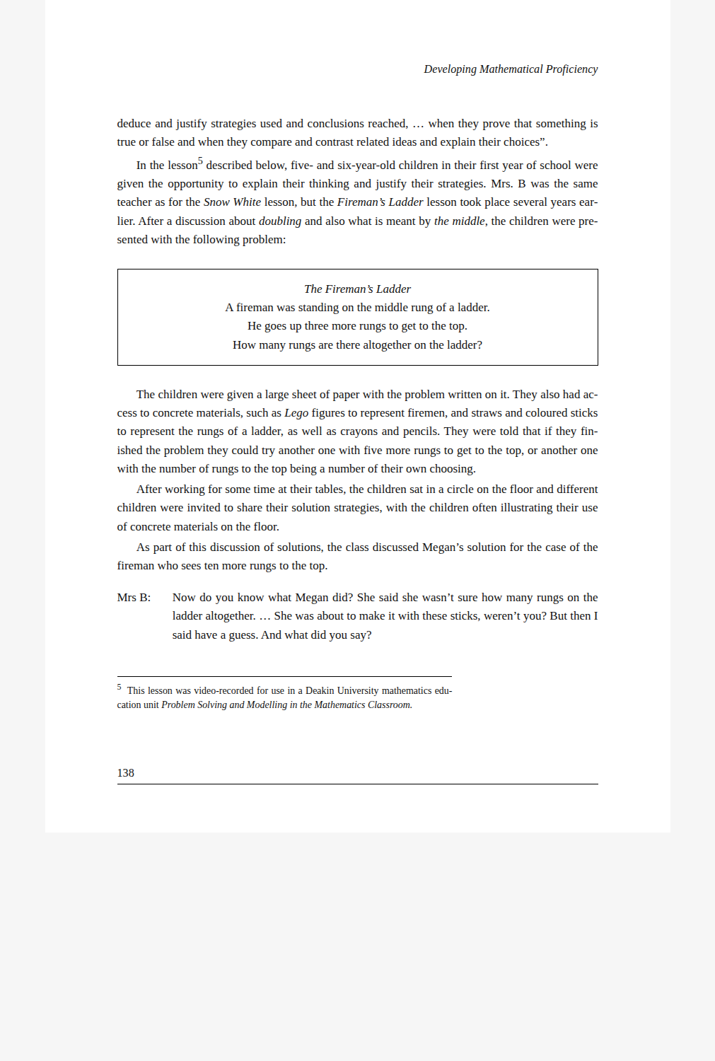Developing Mathematical Proficiency
deduce and justify strategies used and conclusions reached, … when they prove that something is true or false and when they compare and contrast related ideas and explain their choices”.
In the lesson5 described below, five- and six-year-old children in their first year of school were given the opportunity to explain their thinking and justify their strategies. Mrs. B was the same teacher as for the Snow White lesson, but the Fireman’s Ladder lesson took place several years earlier. After a discussion about doubling and also what is meant by the middle, the children were presented with the following problem:
The Fireman’s Ladder
A fireman was standing on the middle rung of a ladder.
He goes up three more rungs to get to the top.
How many rungs are there altogether on the ladder?
The children were given a large sheet of paper with the problem written on it. They also had access to concrete materials, such as Lego figures to represent firemen, and straws and coloured sticks to represent the rungs of a ladder, as well as crayons and pencils. They were told that if they finished the problem they could try another one with five more rungs to get to the top, or another one with the number of rungs to the top being a number of their own choosing.
After working for some time at their tables, the children sat in a circle on the floor and different children were invited to share their solution strategies, with the children often illustrating their use of concrete materials on the floor.
As part of this discussion of solutions, the class discussed Megan’s solution for the case of the fireman who sees ten more rungs to the top.
Mrs B:
Now do you know what Megan did? She said she wasn’t sure how many rungs on the ladder altogether. … She was about to make it with these sticks, weren’t you? But then I said have a guess. And what did you say?
5 This lesson was video-recorded for use in a Deakin University mathematics education unit Problem Solving and Modelling in the Mathematics Classroom.
138